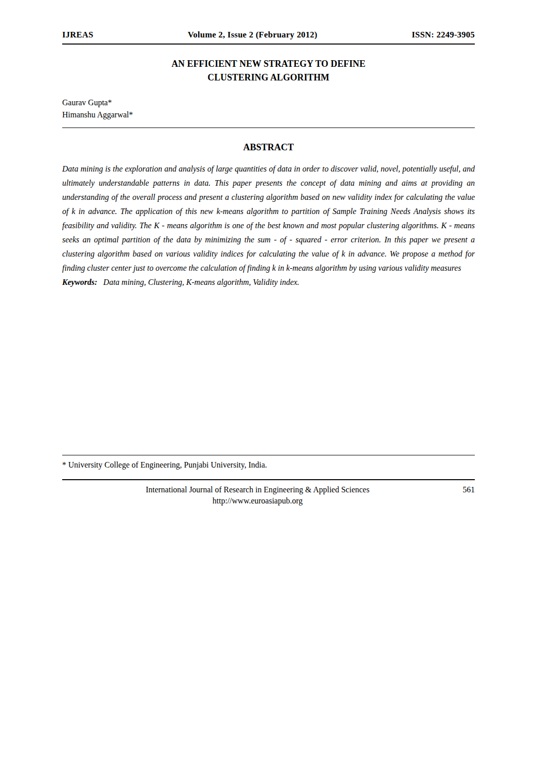IJREAS
Volume 2, Issue 2 (February 2012)
ISSN: 2249-3905
AN EFFICIENT NEW STRATEGY TO DEFINE
CLUSTERING ALGORITHM
Gaurav Gupta*
Himanshu Aggarwal*
ABSTRACT
Data mining is the exploration and analysis of large quantities of data in order to discover valid, novel, potentially useful, and ultimately understandable patterns in data. This paper presents the concept of data mining and aims at providing an understanding of the overall process and present a clustering algorithm based on new validity index for calculating the value of k in advance. The application of this new k-means algorithm to partition of Sample Training Needs Analysis shows its feasibility and validity. The K - means algorithm is one of the best known and most popular clustering algorithms. K - means seeks an optimal partition of the data by minimizing the sum - of - squared - error criterion. In this paper we present a clustering algorithm based on various validity indices for calculating the value of k in advance. We propose a method for finding cluster center just to overcome the calculation of finding k in k-means algorithm by using various validity measures
Keywords: Data mining, Clustering, K-means algorithm, Validity index.
* University College of Engineering, Punjabi University, India.
International Journal of Research in Engineering & Applied Sciences
http://www.euroasiapub.org
561